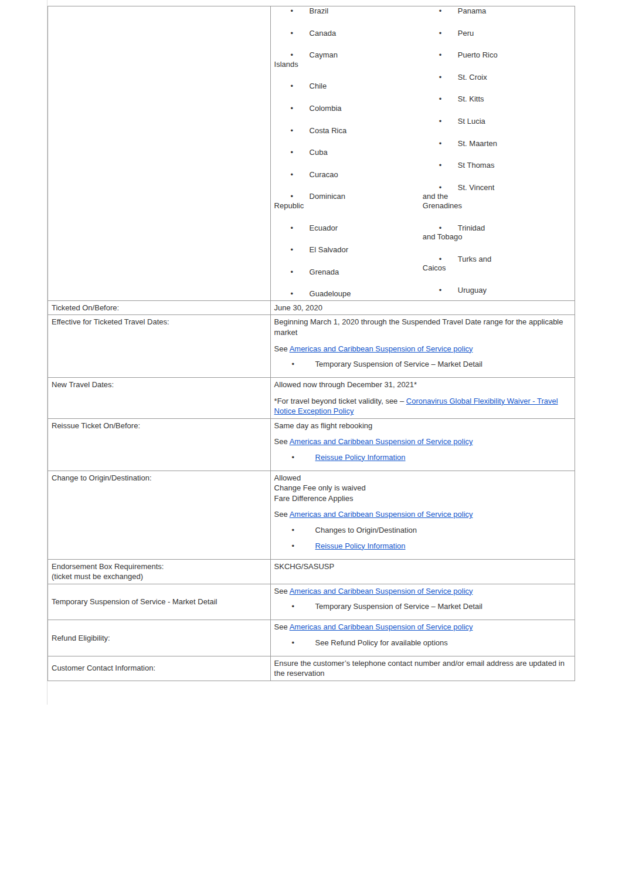| | / Brazil Canada Cayman Islands Chile Colombia Costa Rica Cuba Curacao Dominican Republic Ecuador El Salvador Grenada Guadeloupe / Panama Peru Puerto Rico St. Croix St. Kitts St Lucia St. Maarten St Thomas St. Vincent and the Grenadines Trinidad and Tobago Turks and Caicos Uruguay / |
| Ticketed On/Before: | June 30, 2020 |
| Effective for Ticketed Travel Dates: | Beginning March 1, 2020 through the Suspended Travel Date range for the applicable market See Americas and Caribbean Suspension of Service policy Temporary Suspension of Service – Market Detail |
| New Travel Dates: | Allowed now through December 31, 2021* *For travel beyond ticket validity, see – Coronavirus Global Flexibility Waiver - Travel Notice Exception Policy |
| Reissue Ticket On/Before: | Same day as flight rebooking See Americas and Caribbean Suspension of Service policy Reissue Policy Information |
| Change to Origin/Destination: | Allowed Change Fee only is waived Fare Difference Applies See Americas and Caribbean Suspension of Service policy Changes to Origin/Destination Reissue Policy Information |
| Endorsement Box Requirements: (ticket must be exchanged) | SKCHG/SASUSP |
| Temporary Suspension of Service - Market Detail | See Americas and Caribbean Suspension of Service policy Temporary Suspension of Service – Market Detail |
| Refund Eligibility: | See Americas and Caribbean Suspension of Service policy See Refund Policy for available options |
| Customer Contact Information: | Ensure the customer’s telephone contact number and/or email address are updated in the reservation |